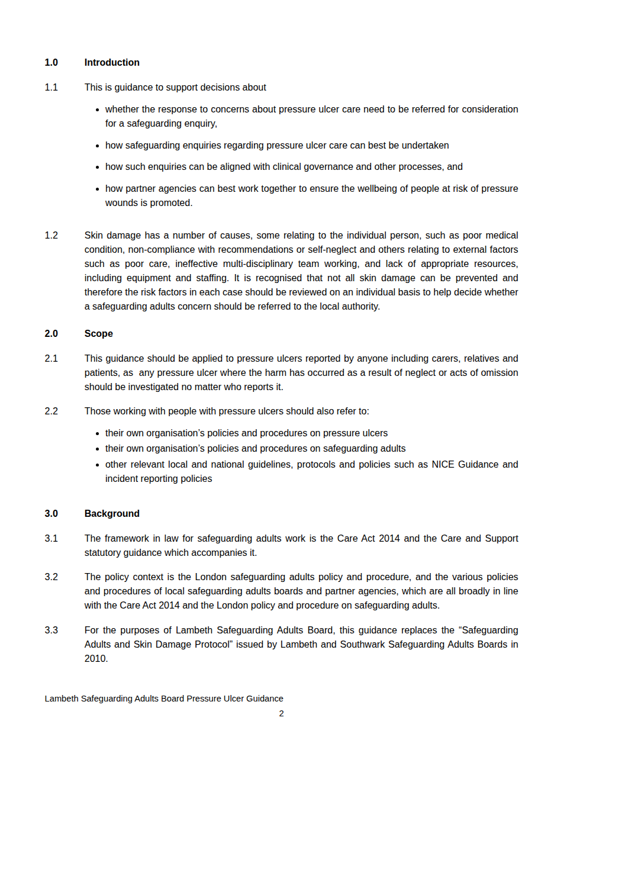1.0
Introduction
1.1
This is guidance to support decisions about
whether the response to concerns about pressure ulcer care need to be referred for consideration for a safeguarding enquiry,
how safeguarding enquiries regarding pressure ulcer care can best be undertaken
how such enquiries can be aligned with clinical governance and other processes, and
how partner agencies can best work together to ensure the wellbeing of people at risk of pressure wounds is promoted.
1.2
Skin damage has a number of causes, some relating to the individual person, such as poor medical condition, non-compliance with recommendations or self-neglect and others relating to external factors such as poor care, ineffective multi-disciplinary team working, and lack of appropriate resources, including equipment and staffing. It is recognised that not all skin damage can be prevented and therefore the risk factors in each case should be reviewed on an individual basis to help decide whether a safeguarding adults concern should be referred to the local authority.
2.0
Scope
2.1
This guidance should be applied to pressure ulcers reported by anyone including carers, relatives and patients, as any pressure ulcer where the harm has occurred as a result of neglect or acts of omission should be investigated no matter who reports it.
2.2
Those working with people with pressure ulcers should also refer to:
their own organisation’s policies and procedures on pressure ulcers
their own organisation’s policies and procedures on safeguarding adults
other relevant local and national guidelines, protocols and policies such as NICE Guidance and incident reporting policies
3.0
Background
3.1
The framework in law for safeguarding adults work is the Care Act 2014 and the Care and Support statutory guidance which accompanies it.
3.2
The policy context is the London safeguarding adults policy and procedure, and the various policies and procedures of local safeguarding adults boards and partner agencies, which are all broadly in line with the Care Act 2014 and the London policy and procedure on safeguarding adults.
3.3
For the purposes of Lambeth Safeguarding Adults Board, this guidance replaces the “Safeguarding Adults and Skin Damage Protocol” issued by Lambeth and Southwark Safeguarding Adults Boards in 2010.
Lambeth Safeguarding Adults Board Pressure Ulcer Guidance
2